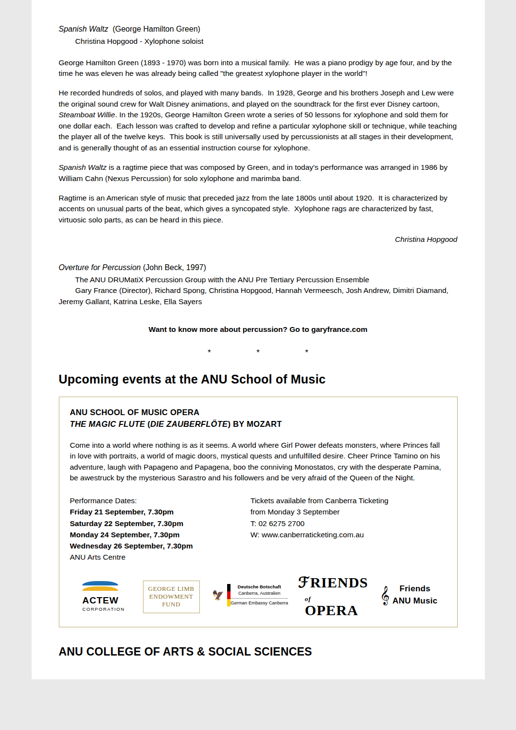Spanish Waltz (George Hamilton Green)
Christina Hopgood - Xylophone soloist
George Hamilton Green (1893 - 1970) was born into a musical family. He was a piano prodigy by age four, and by the time he was eleven he was already being called "the greatest xylophone player in the world"!
He recorded hundreds of solos, and played with many bands. In 1928, George and his brothers Joseph and Lew were the original sound crew for Walt Disney animations, and played on the soundtrack for the first ever Disney cartoon, Steamboat Willie. In the 1920s, George Hamilton Green wrote a series of 50 lessons for xylophone and sold them for one dollar each. Each lesson was crafted to develop and refine a particular xylophone skill or technique, while teaching the player all of the twelve keys. This book is still universally used by percussionists at all stages in their development, and is generally thought of as an essential instruction course for xylophone.
Spanish Waltz is a ragtime piece that was composed by Green, and in today's performance was arranged in 1986 by William Cahn (Nexus Percussion) for solo xylophone and marimba band.
Ragtime is an American style of music that preceded jazz from the late 1800s until about 1920. It is characterized by accents on unusual parts of the beat, which gives a syncopated style. Xylophone rags are characterized by fast, virtuosic solo parts, as can be heard in this piece.
Christina Hopgood
Overture for Percussion (John Beck, 1997)
The ANU DRUMatiX Percussion Group witth the ANU Pre Tertiary Percussion Ensemble
Gary France (Director), Richard Spong, Christina Hopgood, Hannah Vermeesch, Josh Andrew, Dimitri Diamand,
Jeremy Gallant, Katrina Leske, Ella Sayers
Want to know more about percussion? Go to garyfrance.com
***
Upcoming events at the ANU School of Music
ANU SCHOOL OF MUSIC OPERA
THE MAGIC FLUTE (DIE ZAUBERFLÖTE) BY MOZART
Come into a world where nothing is as it seems. A world where Girl Power defeats monsters, where Princes fall in love with portraits, a world of magic doors, mystical quests and unfulfilled desire. Cheer Prince Tamino on his adventure, laugh with Papageno and Papagena, boo the conniving Monostatos, cry with the desperate Pamina, be awestruck by the mysterious Sarastro and his followers and be very afraid of the Queen of the Night.
| Performance Dates: | Tickets available from Canberra Ticketing |
| Friday 21 September, 7.30pm | from Monday 3 September |
| Saturday 22 September, 7.30pm | T: 02 6275 2700 |
| Monday 24 September, 7.30pm | W: www.canberraticketing.com.au |
| Wednesday 26 September, 7.30pm | |
| ANU Arts Centre | |
| ACTEW CORPORATION | GEORGE LIMB ENDOWMENT FUND | / 🦅 / / Deutsche Botschaft Canberra, Australien German Embassy Canberra / | ℱRIENDS of OPERA | / 𝄞 / Friends ANU Music / |
ANU COLLEGE OF ARTS & SOCIAL SCIENCES